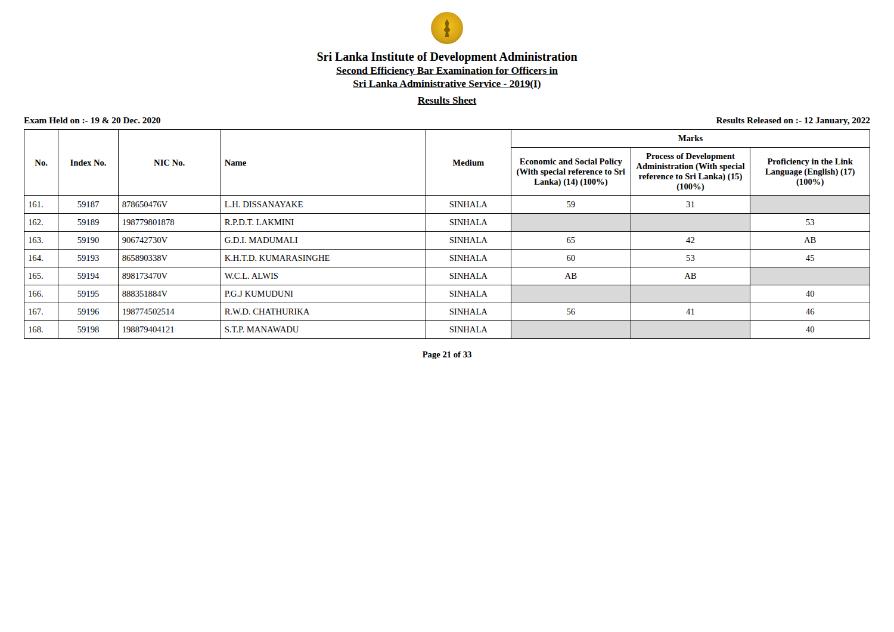Sri Lanka Institute of Development Administration
Second Efficiency Bar Examination for Officers in
Sri Lanka Administrative Service - 2019(I)
Results Sheet
Exam Held on :- 19 & 20 Dec. 2020
Results Released on :- 12 January, 2022
| No. | Index No. | NIC No. | Name | Medium | Marks |
| --- | --- | --- | --- | --- | --- |
| Economic and Social Policy (With special reference to Sri Lanka) (14) (100%) | Process of Development Administration (With special reference to Sri Lanka) (15) (100%) | Proficiency in the Link Language (English) (17) (100%) |
| 161. | 59187 | 878650476V | L.H. DISSANAYAKE | SINHALA | 59 | 31 | |
| 162. | 59189 | 198779801878 | R.P.D.T. LAKMINI | SINHALA | | | 53 |
| 163. | 59190 | 906742730V | G.D.I. MADUMALI | SINHALA | 65 | 42 | AB |
| 164. | 59193 | 865890338V | K.H.T.D. KUMARASINGHE | SINHALA | 60 | 53 | 45 |
| 165. | 59194 | 898173470V | W.C.L. ALWIS | SINHALA | AB | AB | |
| 166. | 59195 | 888351884V | P.G.J KUMUDUNI | SINHALA | | | 40 |
| 167. | 59196 | 198774502514 | R.W.D. CHATHURIKA | SINHALA | 56 | 41 | 46 |
| 168. | 59198 | 198879404121 | S.T.P. MANAWADU | SINHALA | | | 40 |
Page 21 of 33